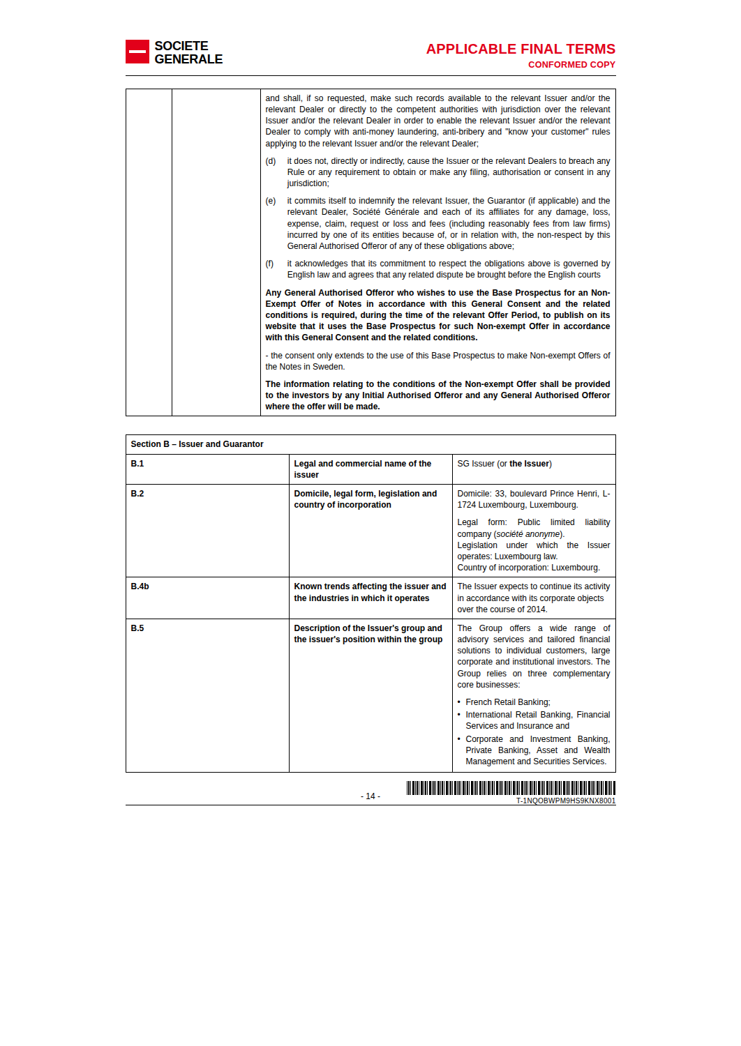SOCIETE
GENERALE
APPLICABLE FINAL TERMS
CONFORMED COPY
| | | and shall, if so requested, make such records available to the relevant Issuer and/or the relevant Dealer or directly to the competent authorities with jurisdiction over the relevant Issuer and/or the relevant Dealer in order to enable the relevant Issuer and/or the relevant Dealer to comply with anti-money laundering, anti-bribery and "know your customer" rules applying to the relevant Issuer and/or the relevant Dealer; (d) it does not, directly or indirectly, cause the Issuer or the relevant Dealers to breach any Rule or any requirement to obtain or make any filing, authorisation or consent in any jurisdiction; (e) it commits itself to indemnify the relevant Issuer, the Guarantor (if applicable) and the relevant Dealer, Société Générale and each of its affiliates for any damage, loss, expense, claim, request or loss and fees (including reasonably fees from law firms) incurred by one of its entities because of, or in relation with, the non-respect by this General Authorised Offeror of any of these obligations above; (f) it acknowledges that its commitment to respect the obligations above is governed by English law and agrees that any related dispute be brought before the English courts Any General Authorised Offeror who wishes to use the Base Prospectus for an Non-Exempt Offer of Notes in accordance with this General Consent and the related conditions is required, during the time of the relevant Offer Period, to publish on its website that it uses the Base Prospectus for such Non-exempt Offer in accordance with this General Consent and the related conditions. - the consent only extends to the use of this Base Prospectus to make Non-exempt Offers of the Notes in Sweden. The information relating to the conditions of the Non-exempt Offer shall be provided to the investors by any Initial Authorised Offeror and any General Authorised Offeror where the offer will be made. |
| Section B – Issuer and Guarantor |
| B.1 | Legal and commercial name of the issuer | SG Issuer (or the Issuer ) |
| B.2 | Domicile, legal form, legislation and country of incorporation | Domicile: 33, boulevard Prince Henri, L-1724 Luxembourg, Luxembourg. Legal form: Public limited liability company ( société anonyme ). Legislation under which the Issuer operates: Luxembourg law. Country of incorporation: Luxembourg. |
| B.4b | Known trends affecting the issuer and the industries in which it operates | The Issuer expects to continue its activity in accordance with its corporate objects over the course of 2014. |
| B.5 | Description of the Issuer's group and the issuer's position within the group | The Group offers a wide range of advisory services and tailored financial solutions to individual customers, large corporate and institutional investors. The Group relies on three complementary core businesses: French Retail Banking; International Retail Banking, Financial Services and Insurance and Corporate and Investment Banking, Private Banking, Asset and Wealth Management and Securities Services. |
- 14 -
T-1NQOBWPM9HS9KNX8001